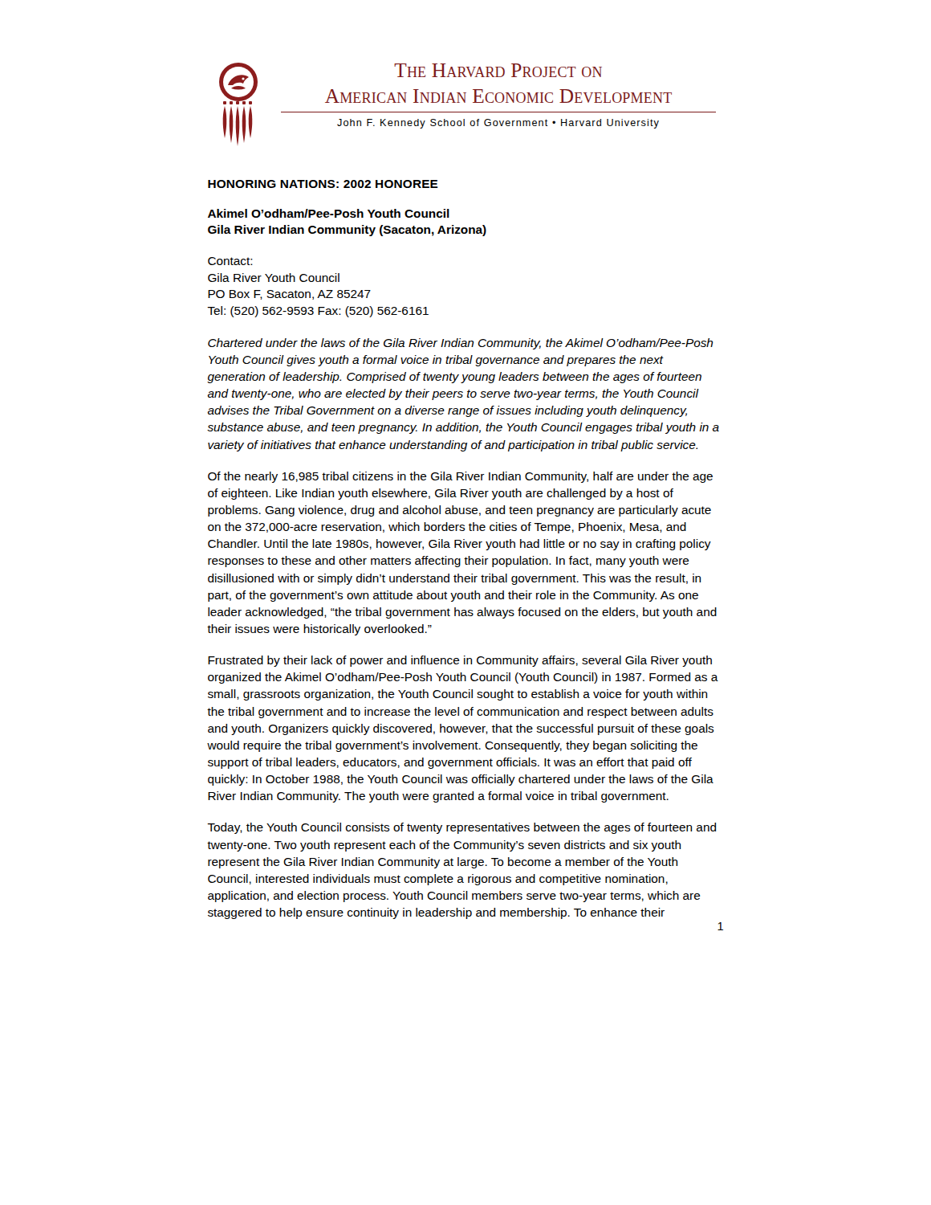The Harvard Project on
American Indian Economic Development
John F. Kennedy School of Government • Harvard University
HONORING NATIONS: 2002 HONOREE
Akimel O’odham/Pee-Posh Youth Council
Gila River Indian Community (Sacaton, Arizona)
Contact:
Gila River Youth Council
PO Box F, Sacaton, AZ 85247
Tel: (520) 562-9593 Fax: (520) 562-6161
Chartered under the laws of the Gila River Indian Community, the Akimel O’odham/Pee-Posh Youth Council gives youth a formal voice in tribal governance and prepares the next generation of leadership. Comprised of twenty young leaders between the ages of fourteen and twenty-one, who are elected by their peers to serve two-year terms, the Youth Council advises the Tribal Government on a diverse range of issues including youth delinquency, substance abuse, and teen pregnancy. In addition, the Youth Council engages tribal youth in a variety of initiatives that enhance understanding of and participation in tribal public service.
Of the nearly 16,985 tribal citizens in the Gila River Indian Community, half are under the age of eighteen. Like Indian youth elsewhere, Gila River youth are challenged by a host of problems. Gang violence, drug and alcohol abuse, and teen pregnancy are particularly acute on the 372,000-acre reservation, which borders the cities of Tempe, Phoenix, Mesa, and Chandler. Until the late 1980s, however, Gila River youth had little or no say in crafting policy responses to these and other matters affecting their population. In fact, many youth were disillusioned with or simply didn’t understand their tribal government. This was the result, in part, of the government’s own attitude about youth and their role in the Community. As one leader acknowledged, “the tribal government has always focused on the elders, but youth and their issues were historically overlooked.”
Frustrated by their lack of power and influence in Community affairs, several Gila River youth organized the Akimel O’odham/Pee-Posh Youth Council (Youth Council) in 1987. Formed as a small, grassroots organization, the Youth Council sought to establish a voice for youth within the tribal government and to increase the level of communication and respect between adults and youth. Organizers quickly discovered, however, that the successful pursuit of these goals would require the tribal government’s involvement. Consequently, they began soliciting the support of tribal leaders, educators, and government officials. It was an effort that paid off quickly: In October 1988, the Youth Council was officially chartered under the laws of the Gila River Indian Community. The youth were granted a formal voice in tribal government.
Today, the Youth Council consists of twenty representatives between the ages of fourteen and twenty-one. Two youth represent each of the Community’s seven districts and six youth represent the Gila River Indian Community at large. To become a member of the Youth Council, interested individuals must complete a rigorous and competitive nomination, application, and election process. Youth Council members serve two-year terms, which are staggered to help ensure continuity in leadership and membership. To enhance their
1